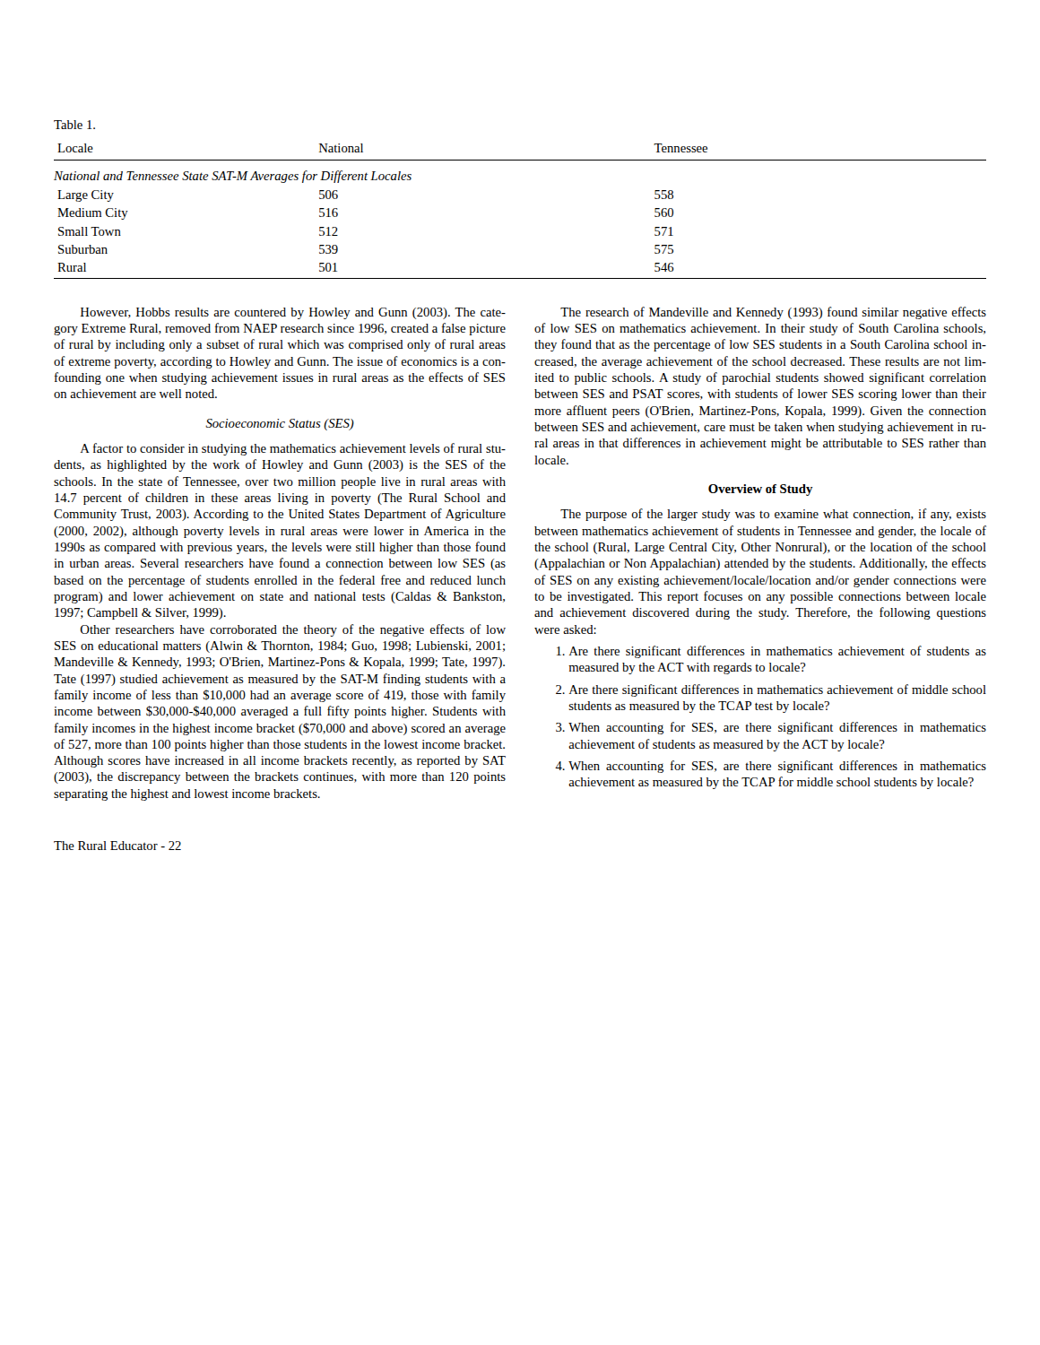Table 1.
| National and Tennessee State SAT-M Averages for Different Locales |
| Locale | National | Tennessee |
| Large City | 506 | 558 |
| Medium City | 516 | 560 |
| Small Town | 512 | 571 |
| Suburban | 539 | 575 |
| Rural | 501 | 546 |
However, Hobbs results are countered by Howley and Gunn (2003). The category Extreme Rural, removed from NAEP research since 1996, created a false picture of rural by including only a subset of rural which was comprised only of rural areas of extreme poverty, according to Howley and Gunn. The issue of economics is a confounding one when studying achievement issues in rural areas as the effects of SES on achievement are well noted.
Socioeconomic Status (SES)
A factor to consider in studying the mathematics achievement levels of rural students, as highlighted by the work of Howley and Gunn (2003) is the SES of the schools. In the state of Tennessee, over two million people live in rural areas with 14.7 percent of children in these areas living in poverty (The Rural School and Community Trust, 2003). According to the United States Department of Agriculture (2000, 2002), although poverty levels in rural areas were lower in America in the 1990s as compared with previous years, the levels were still higher than those found in urban areas. Several researchers have found a connection between low SES (as based on the percentage of students enrolled in the federal free and reduced lunch program) and lower achievement on state and national tests (Caldas & Bankston, 1997; Campbell & Silver, 1999).
Other researchers have corroborated the theory of the negative effects of low SES on educational matters (Alwin & Thornton, 1984; Guo, 1998; Lubienski, 2001; Mandeville & Kennedy, 1993; O'Brien, Martinez-Pons & Kopala, 1999; Tate, 1997). Tate (1997) studied achievement as measured by the SAT-M finding students with a family income of less than $10,000 had an average score of 419, those with family income between $30,000-$40,000 averaged a full fifty points higher. Students with family incomes in the highest income bracket ($70,000 and above) scored an average of 527, more than 100 points higher than those students in the lowest income bracket. Although scores have increased in all income brackets recently, as reported by SAT (2003), the discrepancy between the brackets continues, with more than 120 points separating the highest and lowest income brackets.
The research of Mandeville and Kennedy (1993) found similar negative effects of low SES on mathematics achievement. In their study of South Carolina schools, they found that as the percentage of low SES students in a South Carolina school increased, the average achievement of the school decreased. These results are not limited to public schools. A study of parochial students showed significant correlation between SES and PSAT scores, with students of lower SES scoring lower than their more affluent peers (O'Brien, Martinez-Pons, Kopala, 1999). Given the connection between SES and achievement, care must be taken when studying achievement in rural areas in that differences in achievement might be attributable to SES rather than locale.
Overview of Study
The purpose of the larger study was to examine what connection, if any, exists between mathematics achievement of students in Tennessee and gender, the locale of the school (Rural, Large Central City, Other Nonrural), or the location of the school (Appalachian or Non Appalachian) attended by the students. Additionally, the effects of SES on any existing achievement/locale/location and/or gender connections were to be investigated. This report focuses on any possible connections between locale and achievement discovered during the study. Therefore, the following questions were asked:
Are there significant differences in mathematics achievement of students as measured by the ACT with regards to locale?
Are there significant differences in mathematics achievement of middle school students as measured by the TCAP test by locale?
When accounting for SES, are there significant differences in mathematics achievement of students as measured by the ACT by locale?
When accounting for SES, are there significant differences in mathematics achievement as measured by the TCAP for middle school students by locale?
The Rural Educator - 22